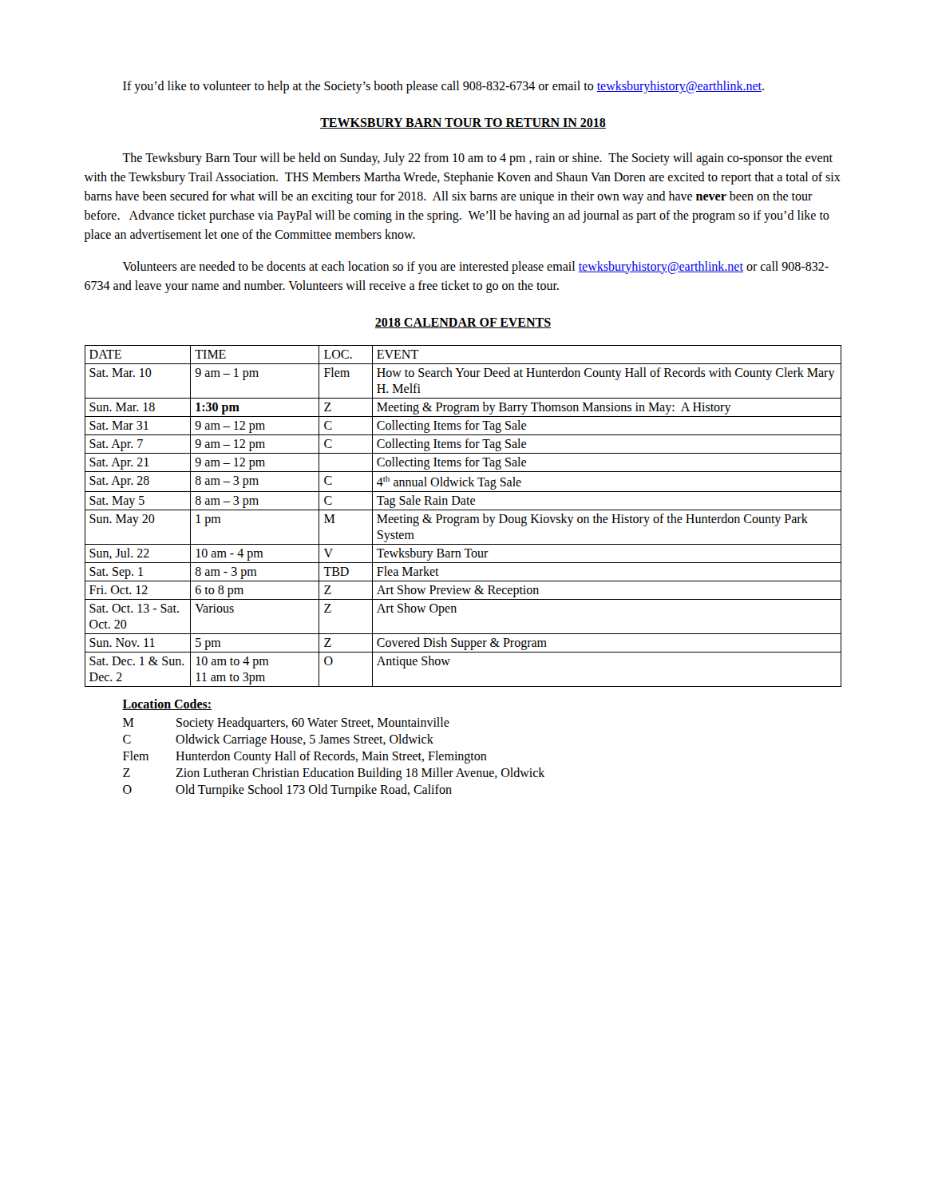If you’d like to volunteer to help at the Society’s booth please call 908-832-6734 or email to tewksburyhistory@earthlink.net.
TEWKSBURY BARN TOUR TO RETURN IN 2018
The Tewksbury Barn Tour will be held on Sunday, July 22 from 10 am to 4 pm , rain or shine. The Society will again co-sponsor the event with the Tewksbury Trail Association. THS Members Martha Wrede, Stephanie Koven and Shaun Van Doren are excited to report that a total of six barns have been secured for what will be an exciting tour for 2018. All six barns are unique in their own way and have never been on the tour before. Advance ticket purchase via PayPal will be coming in the spring. We’ll be having an ad journal as part of the program so if you’d like to place an advertisement let one of the Committee members know.
Volunteers are needed to be docents at each location so if you are interested please email tewksburyhistory@earthlink.net or call 908-832-6734 and leave your name and number. Volunteers will receive a free ticket to go on the tour.
2018 CALENDAR OF EVENTS
| DATE | TIME | LOC. | EVENT |
| Sat. Mar. 10 | 9 am – 1 pm | Flem | How to Search Your Deed at Hunterdon County Hall of Records with County Clerk Mary H. Melfi |
| Sun. Mar. 18 | 1:30 pm | Z | Meeting & Program by Barry Thomson Mansions in May: A History |
| Sat. Mar 31 | 9 am – 12 pm | C | Collecting Items for Tag Sale |
| Sat. Apr. 7 | 9 am – 12 pm | C | Collecting Items for Tag Sale |
| Sat. Apr. 21 | 9 am – 12 pm | | Collecting Items for Tag Sale |
| Sat. Apr. 28 | 8 am – 3 pm | C | 4 th annual Oldwick Tag Sale |
| Sat. May 5 | 8 am – 3 pm | C | Tag Sale Rain Date |
| Sun. May 20 | 1 pm | M | Meeting & Program by Doug Kiovsky on the History of the Hunterdon County Park System |
| Sun, Jul. 22 | 10 am - 4 pm | V | Tewksbury Barn Tour |
| Sat. Sep. 1 | 8 am - 3 pm | TBD | Flea Market |
| Fri. Oct. 12 | 6 to 8 pm | Z | Art Show Preview & Reception |
| Sat. Oct. 13 - Sat. Oct. 20 | Various | Z | Art Show Open |
| Sun. Nov. 11 | 5 pm | Z | Covered Dish Supper & Program |
| Sat. Dec. 1 & Sun. Dec. 2 | 10 am to 4 pm 11 am to 3pm | O | Antique Show |
Location Codes:
| M | Society Headquarters, 60 Water Street, Mountainville |
| C | Oldwick Carriage House, 5 James Street, Oldwick |
| Flem | Hunterdon County Hall of Records, Main Street, Flemington |
| Z | Zion Lutheran Christian Education Building 18 Miller Avenue, Oldwick |
| O | Old Turnpike School 173 Old Turnpike Road, Califon |